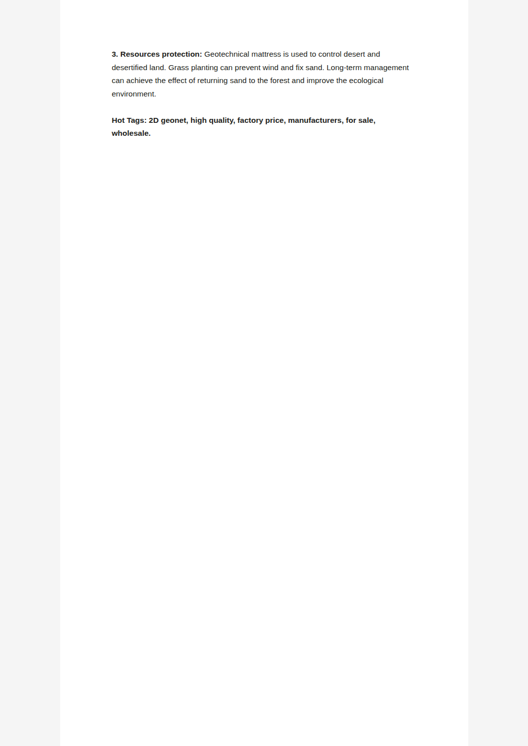3. Resources protection: Geotechnical mattress is used to control desert and desertified land. Grass planting can prevent wind and fix sand. Long-term management can achieve the effect of returning sand to the forest and improve the ecological environment.
Hot Tags: 2D geonet, high quality, factory price, manufacturers, for sale, wholesale.